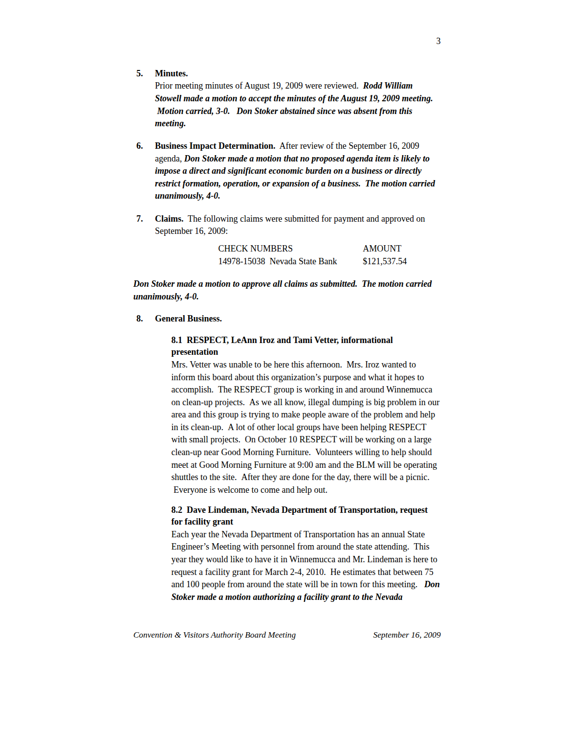3
5. Minutes.
Prior meeting minutes of August 19, 2009 were reviewed. Rodd William Stowell made a motion to accept the minutes of the August 19, 2009 meeting. Motion carried, 3-0. Don Stoker abstained since was absent from this meeting.
6. Business Impact Determination. After review of the September 16, 2009 agenda, Don Stoker made a motion that no proposed agenda item is likely to impose a direct and significant economic burden on a business or directly restrict formation, operation, or expansion of a business. The motion carried unanimously, 4-0.
7. Claims. The following claims were submitted for payment and approved on September 16, 2009:
| CHECK NUMBERS | AMOUNT |
| --- | --- |
| 14978-15038 Nevada State Bank | $121,537.54 |
Don Stoker made a motion to approve all claims as submitted. The motion carried unanimously, 4-0.
8. General Business.
8.1 RESPECT, LeAnn Iroz and Tami Vetter, informational presentation
Mrs. Vetter was unable to be here this afternoon. Mrs. Iroz wanted to inform this board about this organization’s purpose and what it hopes to accomplish. The RESPECT group is working in and around Winnemucca on clean-up projects. As we all know, illegal dumping is big problem in our area and this group is trying to make people aware of the problem and help in its clean-up. A lot of other local groups have been helping RESPECT with small projects. On October 10 RESPECT will be working on a large clean-up near Good Morning Furniture. Volunteers willing to help should meet at Good Morning Furniture at 9:00 am and the BLM will be operating shuttles to the site. After they are done for the day, there will be a picnic. Everyone is welcome to come and help out.
8.2 Dave Lindeman, Nevada Department of Transportation, request for facility grant
Each year the Nevada Department of Transportation has an annual State Engineer’s Meeting with personnel from around the state attending. This year they would like to have it in Winnemucca and Mr. Lindeman is here to request a facility grant for March 2-4, 2010. He estimates that between 75 and 100 people from around the state will be in town for this meeting. Don Stoker made a motion authorizing a facility grant to the Nevada
Convention & Visitors Authority Board Meeting
September 16, 2009